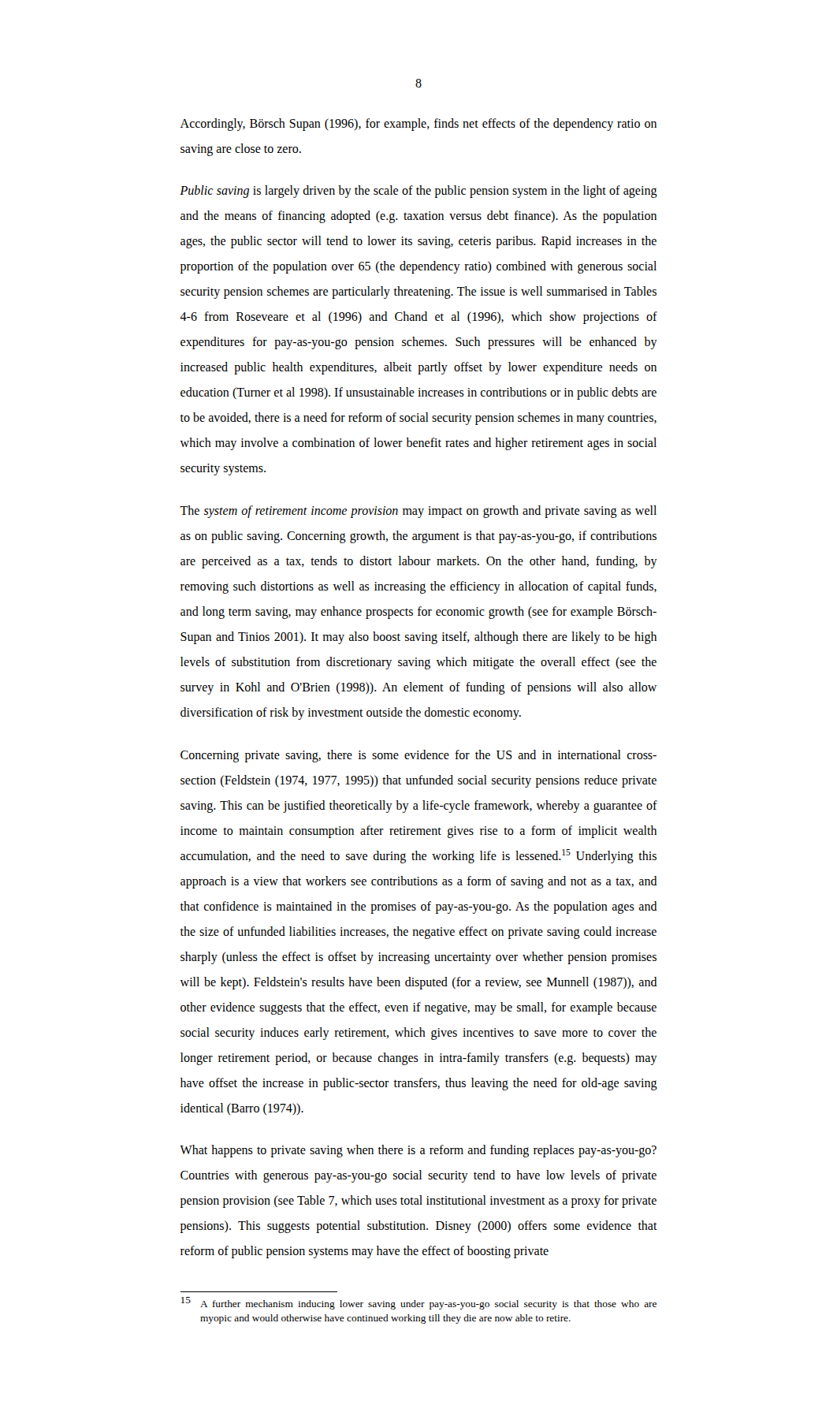8
Accordingly, Börsch Supan (1996), for example, finds net effects of the dependency ratio on saving are close to zero.
Public saving is largely driven by the scale of the public pension system in the light of ageing and the means of financing adopted (e.g. taxation versus debt finance). As the population ages, the public sector will tend to lower its saving, ceteris paribus. Rapid increases in the proportion of the population over 65 (the dependency ratio) combined with generous social security pension schemes are particularly threatening. The issue is well summarised in Tables 4‑6 from Roseveare et al (1996) and Chand et al (1996), which show projections of expenditures for pay-as-you-go pension schemes. Such pressures will be enhanced by increased public health expenditures, albeit partly offset by lower expenditure needs on education (Turner et al 1998). If unsustainable increases in contributions or in public debts are to be avoided, there is a need for reform of social security pension schemes in many countries, which may involve a combination of lower benefit rates and higher retirement ages in social security systems.
The system of retirement income provision may impact on growth and private saving as well as on public saving. Concerning growth, the argument is that pay-as-you-go, if contributions are perceived as a tax, tends to distort labour markets. On the other hand, funding, by removing such distortions as well as increasing the efficiency in allocation of capital funds, and long term saving, may enhance prospects for economic growth (see for example Börsch-Supan and Tinios 2001). It may also boost saving itself, although there are likely to be high levels of substitution from discretionary saving which mitigate the overall effect (see the survey in Kohl and O'Brien (1998)). An element of funding of pensions will also allow diversification of risk by investment outside the domestic economy.
Concerning private saving, there is some evidence for the US and in international cross-section (Feldstein (1974, 1977, 1995)) that unfunded social security pensions reduce private saving. This can be justified theoretically by a life-cycle framework, whereby a guarantee of income to maintain consumption after retirement gives rise to a form of implicit wealth accumulation, and the need to save during the working life is lessened.15 Underlying this approach is a view that workers see contributions as a form of saving and not as a tax, and that confidence is maintained in the promises of pay-as-you-go. As the population ages and the size of unfunded liabilities increases, the negative effect on private saving could increase sharply (unless the effect is offset by increasing uncertainty over whether pension promises will be kept). Feldstein's results have been disputed (for a review, see Munnell (1987)), and other evidence suggests that the effect, even if negative, may be small, for example because social security induces early retirement, which gives incentives to save more to cover the longer retirement period, or because changes in intra-family transfers (e.g. bequests) may have offset the increase in public-sector transfers, thus leaving the need for old-age saving identical (Barro (1974)).
What happens to private saving when there is a reform and funding replaces pay-as-you-go? Countries with generous pay-as-you-go social security tend to have low levels of private pension provision (see Table 7, which uses total institutional investment as a proxy for private pensions). This suggests potential substitution. Disney (2000) offers some evidence that reform of public pension systems may have the effect of boosting private
15 A further mechanism inducing lower saving under pay-as-you-go social security is that those who are myopic and would otherwise have continued working till they die are now able to retire.